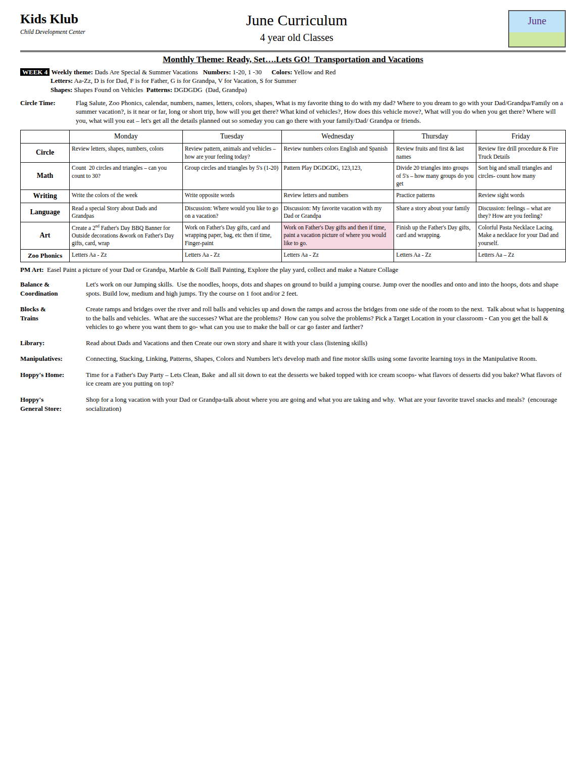Kids Klub
Child Development Center
June Curriculum
4 year old Classes
June
Monthly Theme: Ready, Set….Lets GO! Transportation and Vacations
WEEK 4 Weekly theme: Dads Are Special & Summer Vacations Numbers: 1-20, 1 -30 Colors: Yellow and Red
Letters: Aa-Zz, D is for Dad, F is for Father, G is for Grandpa, V for Vacation, S for Summer
Shapes: Shapes Found on Vehicles Patterns: DGDGDG (Dad, Grandpa)
Circle Time:
Flag Salute, Zoo Phonics, calendar, numbers, names, letters, colors, shapes, What is my favorite thing to do with my dad? Where to you dream to go with your Dad/Grandpa/Family on a summer vacation?, is it near or far, long or short trip, how will you get there? What kind of vehicles?, How does this vehicle move?, What will you do when you get there? Where will you, what will you eat – let's get all the details planned out so someday you can go there with your family/Dad/ Grandpa or friends.
| | Monday | Tuesday | Wednesday | Thursday | Friday |
| --- | --- | --- | --- | --- | --- |
| Circle | Review letters, shapes, numbers, colors | Review pattern, animals and vehicles – how are your feeling today? | Review numbers colors English and Spanish | Review fruits and first & last names | Review fire drill procedure & Fire Truck Details |
| Math | Count 20 circles and triangles – can you count to 30? | Group circles and triangles by 5's (1-20) | Pattern Play DGDGDG, 123,123, | Divide 20 triangles into groups of 5's – how many groups do you get | Sort big and small triangles and circles- count how many |
| Writing | Write the colors of the week | Write opposite words | Review letters and numbers | Practice patterns | Review sight words |
| Language | Read a special Story about Dads and Grandpas | Discussion: Where would you like to go on a vacation? | Discussion: My favorite vacation with my Dad or Grandpa | Share a story about your family | Discussion: feelings – what are they? How are you feeling? |
| Art | Create a 2 nd Father's Day BBQ Banner for Outside decorations &work on Father's Day gifts, card, wrap | Work on Father's Day gifts, card and wrapping paper, bag, etc then if time, Finger-paint | Work on Father's Day gifts and then if time, paint a vacation picture of where you would like to go. | Finish up the Father's Day gifts, card and wrapping. | Colorful Pasta Necklace Lacing. Make a necklace for your Dad and yourself. |
| Zoo Phonics | Letters Aa - Zz | Letters Aa - Zz | Letters Aa - Zz | Letters Aa - Zz | Letters Aa – Zz |
PM Art: Easel Paint a picture of your Dad or Grandpa, Marble & Golf Ball Painting, Explore the play yard, collect and make a Nature Collage
Balance &
Coordination
Let's work on our Jumping skills. Use the noodles, hoops, dots and shapes on ground to build a jumping course. Jump over the noodles and onto and into the hoops, dots and shape spots. Build low, medium and high jumps. Try the course on 1 foot and/or 2 feet.
Blocks &
Trains
Create ramps and bridges over the river and roll balls and vehicles up and down the ramps and across the bridges from one side of the room to the next. Talk about what is happening to the balls and vehicles. What are the successes? What are the problems? How can you solve the problems? Pick a Target Location in your classroom - Can you get the ball & vehicles to go where you want them to go- what can you use to make the ball or car go faster and farther?
Library:
Read about Dads and Vacations and then Create our own story and share it with your class (listening skills)
Manipulatives:
Connecting, Stacking, Linking, Patterns, Shapes, Colors and Numbers let's develop math and fine motor skills using some favorite learning toys in the Manipulative Room.
Hoppy's Home:
Time for a Father's Day Party – Lets Clean, Bake and all sit down to eat the desserts we baked topped with ice cream scoops- what flavors of desserts did you bake? What flavors of ice cream are you putting on top?
Hoppy's
General Store:
Shop for a long vacation with your Dad or Grandpa-talk about where you are going and what you are taking and why. What are your favorite travel snacks and meals? (encourage socialization)